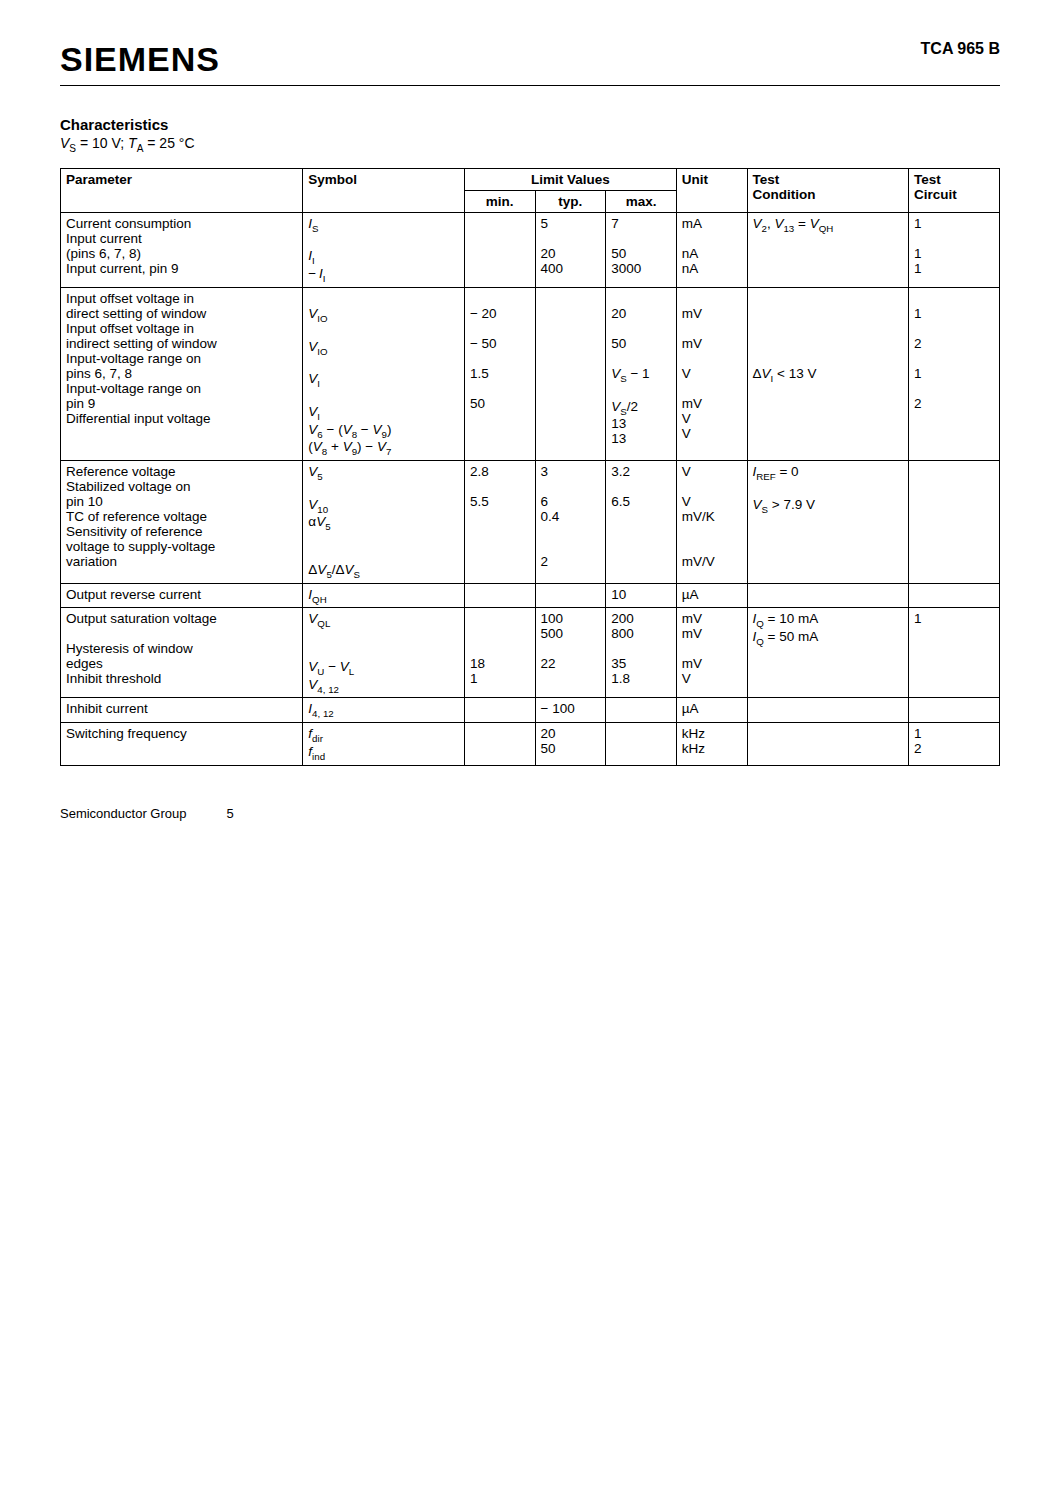SIEMENS
TCA 965 B
Characteristics
VS = 10 V; TA = 25 °C
| Parameter | Symbol | Limit Values | Unit | Test Condition | Test Circuit |
| --- | --- | --- | --- | --- | --- |
| min. | typ. | max. |
| Current consumption Input current (pins 6, 7, 8) Input current, pin 9 | I S I I − I I | | 5 20 400 | 7 50 3000 | mA nA nA | V 2 , V 13 = V QH | 1 1 1 |
| Input offset voltage in direct setting of window Input offset voltage in indirect setting of window Input-voltage range on pins 6, 7, 8 Input-voltage range on pin 9 Differential input voltage | V IO V IO V I V I V 6 − ( V 8 − V 9 ) ( V 8 + V 9 ) − V 7 | − 20 − 50 1.5 50 | | 20 50 V S − 1 V S /2 13 13 | mV mV V mV V V | Δ V I < 13 V | 1 2 1 2 |
| Reference voltage Stabilized voltage on pin 10 TC of reference voltage Sensitivity of reference voltage to supply-voltage variation | V 5 V 10 α V 5 Δ V 5 /Δ V S | 2.8 5.5 | 3 6 0.4 2 | 3.2 6.5 | V V mV/K mV/V | I REF = 0 V S > 7.9 V | |
| Output reverse current | I QH | | | 10 | µA | | |
| Output saturation voltage Hysteresis of window edges Inhibit threshold | V QL V U − V L V 4, 12 | 18 1 | 100 500 22 | 200 800 35 1.8 | mV mV mV V | I Q = 10 mA I Q = 50 mA | 1 |
| Inhibit current | I 4, 12 | | − 100 | | µA | | |
| Switching frequency | f dir f ind | | 20 50 | | kHz kHz | | 1 2 |
Semiconductor Group 5